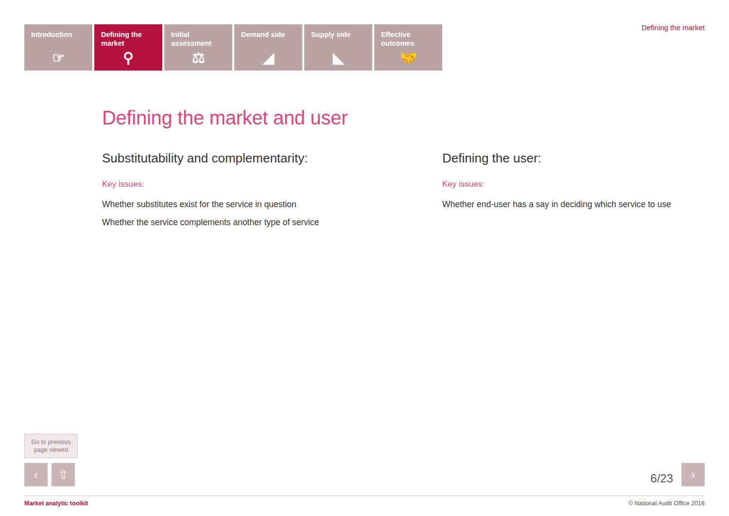Defining the market
Introduction☞
Defining the market⚲
Initial assessment⚖
Demand side◢
Supply side◣
Effective outcomes🤝
Defining the market and user
Substitutability and complementarity:
Key issues:
Whether substitutes exist for the service in question
Whether the service complements another type of service
Defining the user:
Key issues:
Whether end-user has a say in deciding which service to use
Go to previous
page viewed
‹ ⇧
6/23
›
Market analytic toolkit
© National Audit Office 2016